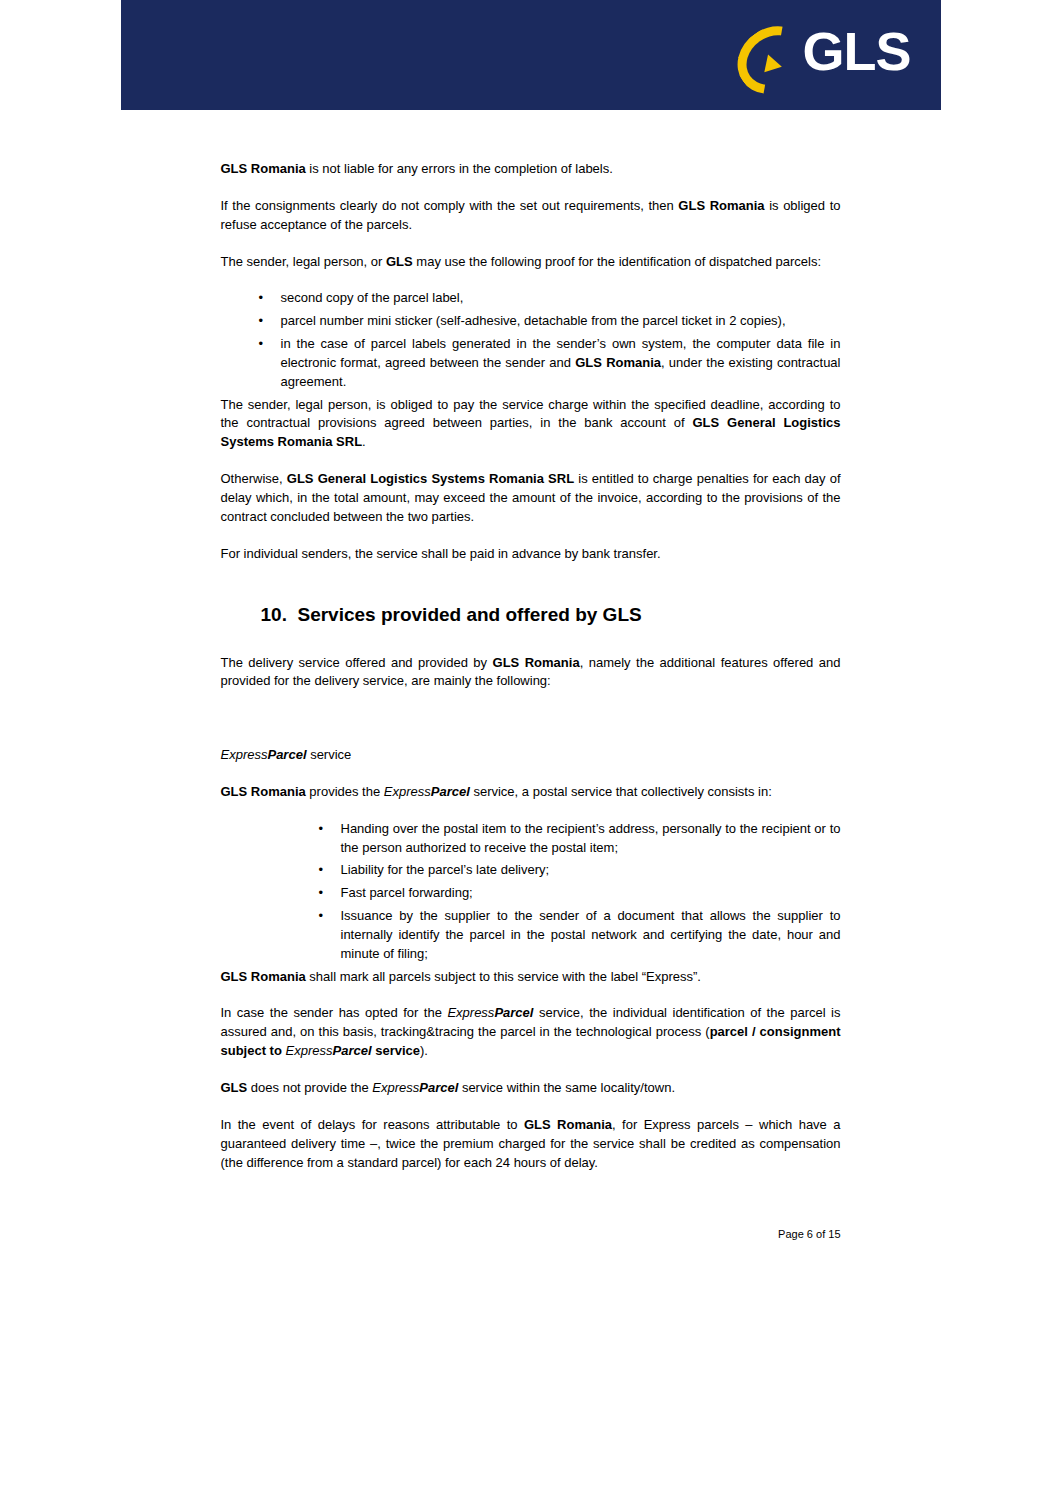GLS
GLS Romania is not liable for any errors in the completion of labels.
If the consignments clearly do not comply with the set out requirements, then GLS Romania is obliged to refuse acceptance of the parcels.
The sender, legal person, or GLS may use the following proof for the identification of dispatched parcels:
second copy of the parcel label,
parcel number mini sticker (self-adhesive, detachable from the parcel ticket in 2 copies),
in the case of parcel labels generated in the sender’s own system, the computer data file in electronic format, agreed between the sender and GLS Romania, under the existing contractual agreement.
The sender, legal person, is obliged to pay the service charge within the specified deadline, according to the contractual provisions agreed between parties, in the bank account of GLS General Logistics Systems Romania SRL.
Otherwise, GLS General Logistics Systems Romania SRL is entitled to charge penalties for each day of delay which, in the total amount, may exceed the amount of the invoice, according to the provisions of the contract concluded between the two parties.
For individual senders, the service shall be paid in advance by bank transfer.
10. Services provided and offered by GLS
The delivery service offered and provided by GLS Romania, namely the additional features offered and provided for the delivery service, are mainly the following:
ExpressParcel service
GLS Romania provides the ExpressParcel service, a postal service that collectively consists in:
Handing over the postal item to the recipient’s address, personally to the recipient or to the person authorized to receive the postal item;
Liability for the parcel’s late delivery;
Fast parcel forwarding;
Issuance by the supplier to the sender of a document that allows the supplier to internally identify the parcel in the postal network and certifying the date, hour and minute of filing;
GLS Romania shall mark all parcels subject to this service with the label “Express”.
In case the sender has opted for the ExpressParcel service, the individual identification of the parcel is assured and, on this basis, tracking&tracing the parcel in the technological process (parcel / consignment subject to ExpressParcel service).
GLS does not provide the ExpressParcel service within the same locality/town.
In the event of delays for reasons attributable to GLS Romania, for Express parcels – which have a guaranteed delivery time –, twice the premium charged for the service shall be credited as compensation (the difference from a standard parcel) for each 24 hours of delay.
Page 6 of 15